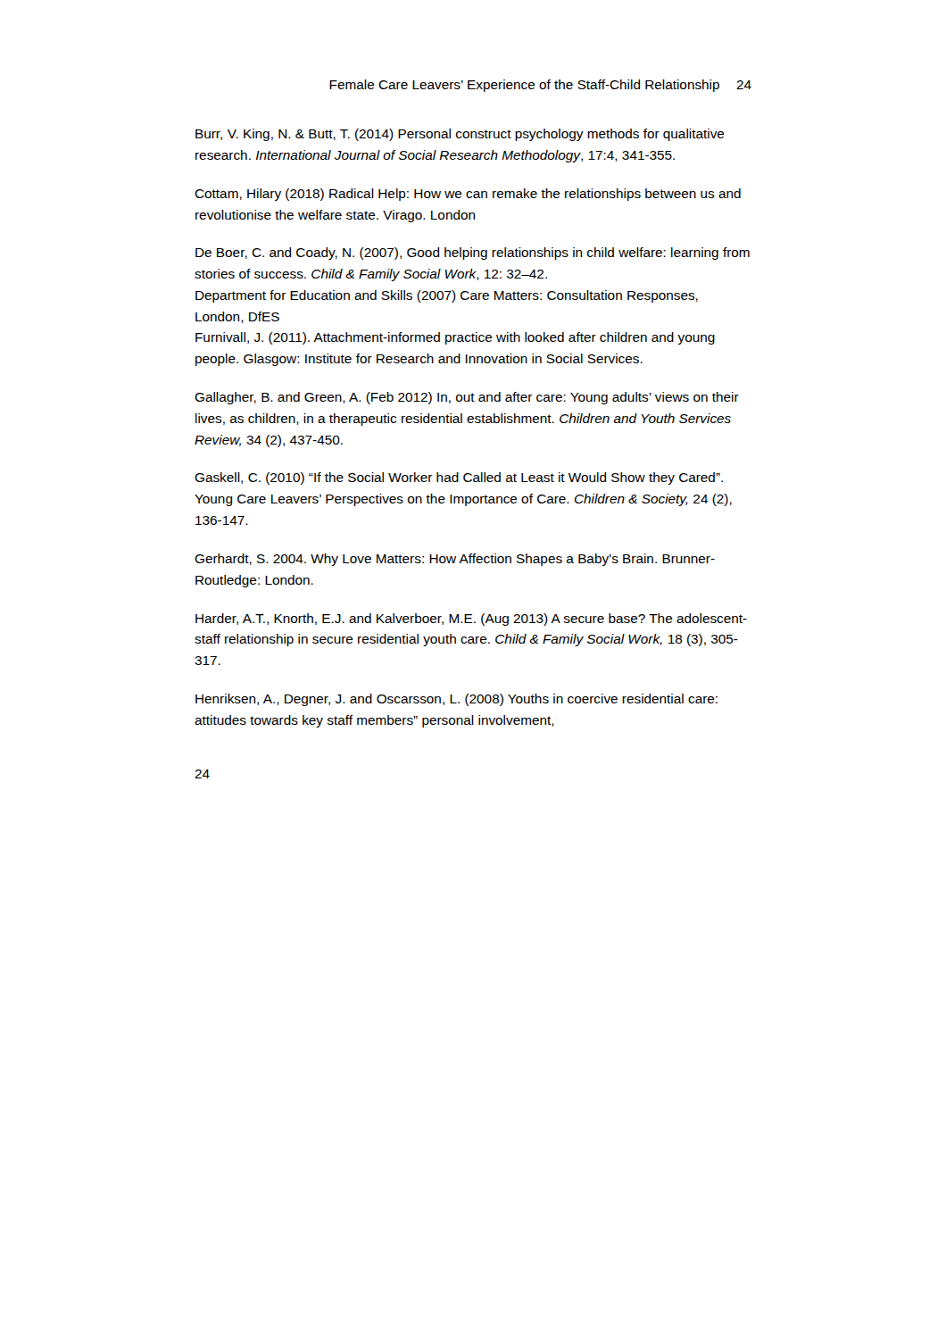Female Care Leavers’ Experience of the Staff-Child Relationship24
Burr, V. King, N. & Butt, T. (2014) Personal construct psychology methods for qualitative research. International Journal of Social Research Methodology, 17:4, 341-355.
Cottam, Hilary (2018) Radical Help: How we can remake the relationships between us and revolutionise the welfare state. Virago. London
De Boer, C. and Coady, N. (2007), Good helping relationships in child welfare: learning from stories of success. Child & Family Social Work, 12: 32–42.
Department for Education and Skills (2007) Care Matters: Consultation Responses,
London, DfES
Furnivall, J. (2011). Attachment-informed practice with looked after children and young people. Glasgow: Institute for Research and Innovation in Social Services.
Gallagher, B. and Green, A. (Feb 2012) In, out and after care: Young adults’ views on their lives, as children, in a therapeutic residential establishment. Children and Youth Services Review, 34 (2), 437-450.
Gaskell, C. (2010) “If the Social Worker had Called at Least it Would Show they Cared”. Young Care Leavers’ Perspectives on the Importance of Care. Children & Society, 24 (2), 136-147.
Gerhardt, S. 2004. Why Love Matters: How Affection Shapes a Baby’s Brain. Brunner-Routledge: London.
Harder, A.T., Knorth, E.J. and Kalverboer, M.E. (Aug 2013) A secure base? The adolescent-staff relationship in secure residential youth care. Child & Family Social Work, 18 (3), 305-317.
Henriksen, A., Degner, J. and Oscarsson, L. (2008) Youths in coercive residential care: attitudes towards key staff members” personal involvement,
24